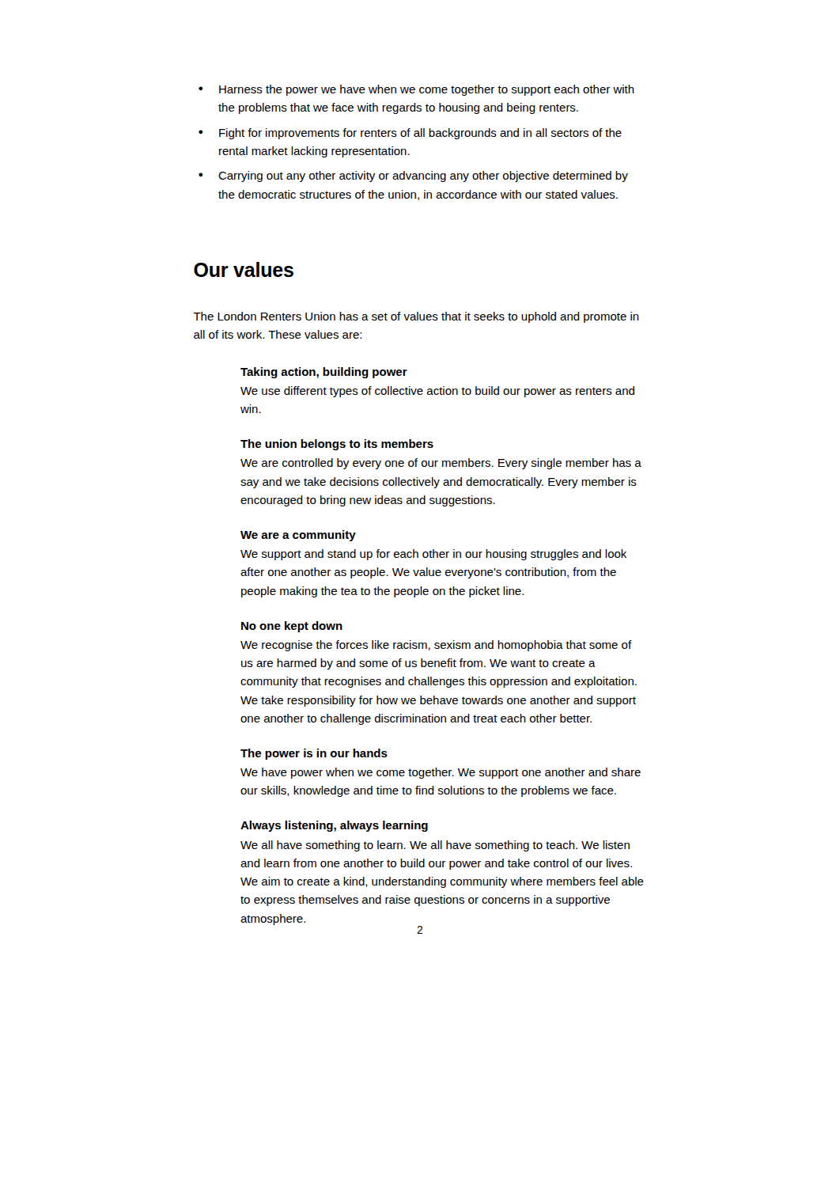Harness the power we have when we come together to support each other with the problems that we face with regards to housing and being renters.
Fight for improvements for renters of all backgrounds and in all sectors of the rental market lacking representation.
Carrying out any other activity or advancing any other objective determined by the democratic structures of the union, in accordance with our stated values.
Our values
The London Renters Union has a set of values that it seeks to uphold and promote in all of its work. These values are:
Taking action, building power
We use different types of collective action to build our power as renters and win.
The union belongs to its members
We are controlled by every one of our members. Every single member has a say and we take decisions collectively and democratically. Every member is encouraged to bring new ideas and suggestions.
We are a community
We support and stand up for each other in our housing struggles and look after one another as people. We value everyone's contribution, from the people making the tea to the people on the picket line.
No one kept down
We recognise the forces like racism, sexism and homophobia that some of us are harmed by and some of us benefit from. We want to create a community that recognises and challenges this oppression and exploitation. We take responsibility for how we behave towards one another and support one another to challenge discrimination and treat each other better.
The power is in our hands
We have power when we come together. We support one another and share our skills, knowledge and time to find solutions to the problems we face.
Always listening, always learning
We all have something to learn. We all have something to teach. We listen and learn from one another to build our power and take control of our lives. We aim to create a kind, understanding community where members feel able to express themselves and raise questions or concerns in a supportive atmosphere.
2